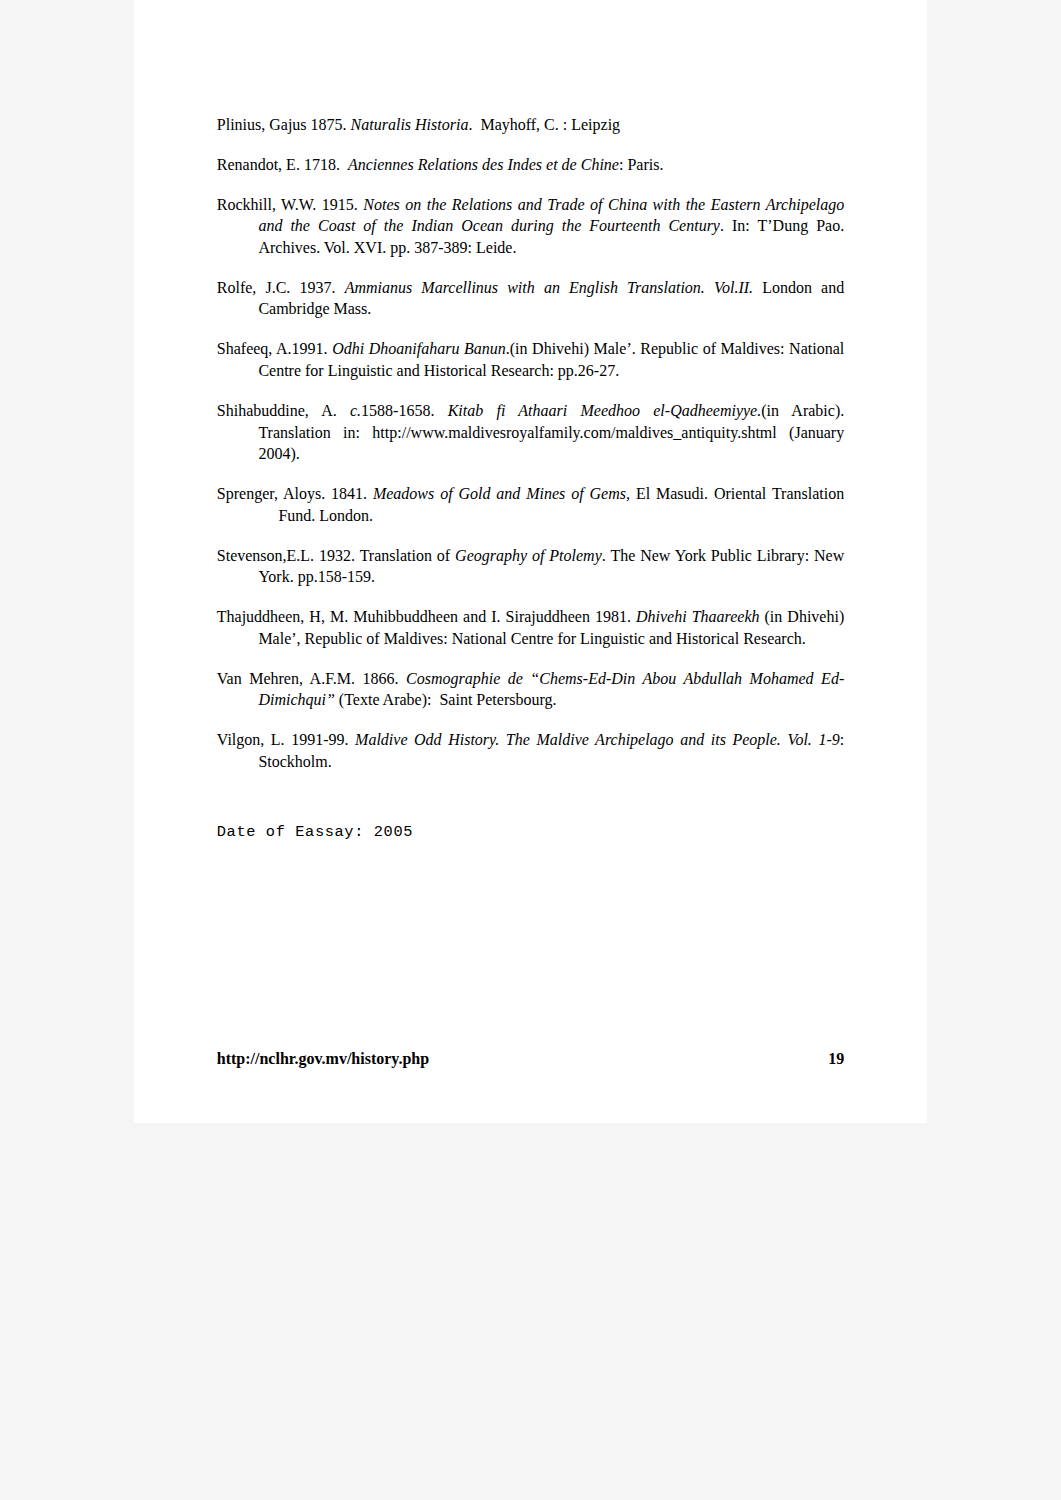Plinius, Gajus 1875. Naturalis Historia. Mayhoff, C. : Leipzig
Renandot, E. 1718. Anciennes Relations des Indes et de Chine: Paris.
Rockhill, W.W. 1915. Notes on the Relations and Trade of China with the Eastern Archipelago and the Coast of the Indian Ocean during the Fourteenth Century. In: T’Dung Pao. Archives. Vol. XVI. pp. 387-389: Leide.
Rolfe, J.C. 1937. Ammianus Marcellinus with an English Translation. Vol.II. London and Cambridge Mass.
Shafeeq, A.1991. Odhi Dhoanifaharu Banun.(in Dhivehi) Male’. Republic of Maldives: National Centre for Linguistic and Historical Research: pp.26-27.
Shihabuddine, A. c. 1588-1658. Kitab fi Athaari Meedhoo el-Qadheemiyye.(in Arabic). Translation in: http://www.maldivesroyalfamily.com/maldives_antiquity.shtml (January 2004).
Sprenger, Aloys. 1841. Meadows of Gold and Mines of Gems, El Masudi. Oriental Translation Fund. London.
Stevenson,E.L. 1932. Translation of Geography of Ptolemy. The New York Public Library: New York. pp.158-159.
Thajuddheen, H, M. Muhibbuddheen and I. Sirajuddheen 1981. Dhivehi Thaareekh (in Dhivehi) Male’, Republic of Maldives: National Centre for Linguistic and Historical Research.
Van Mehren, A.F.M. 1866. Cosmographie de “Chems-Ed-Din Abou Abdullah Mohamed Ed-Dimichqui” (Texte Arabe): Saint Petersbourg.
Vilgon, L. 1991-99. Maldive Odd History. The Maldive Archipelago and its People. Vol. 1-9: Stockholm.
Date of Eassay: 2005
http://nclhr.gov.mv/history.php 19